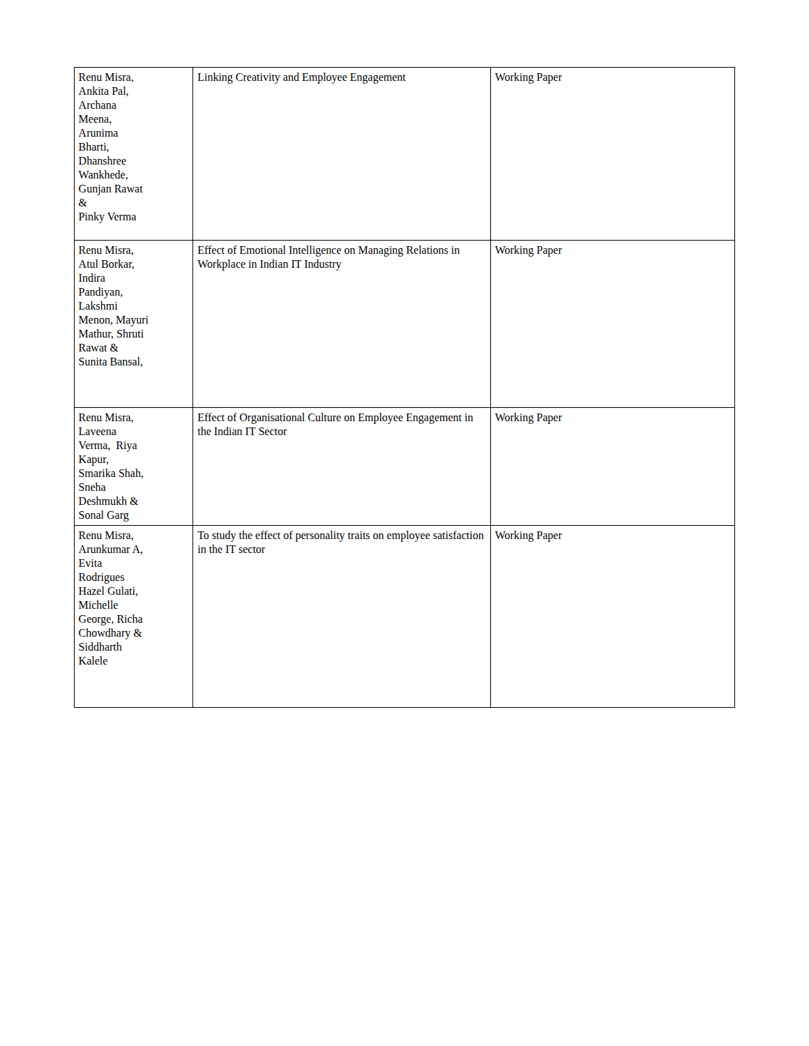| Renu Misra, Ankita Pal, Archana Meena, Arunima Bharti, Dhanshree Wankhede, Gunjan Rawat & Pinky Verma | Linking Creativity and Employee Engagement | Working Paper |
| Renu Misra, Atul Borkar, Indira Pandiyan, Lakshmi Menon, Mayuri Mathur, Shruti Rawat & Sunita Bansal, | Effect of Emotional Intelligence on Managing Relations in Workplace in Indian IT Industry | Working Paper |
| Renu Misra, Laveena Verma, Riya Kapur, Smarika Shah, Sneha Deshmukh & Sonal Garg | Effect of Organisational Culture on Employee Engagement in the Indian IT Sector | Working Paper |
| Renu Misra, Arunkumar A, Evita Rodrigues Hazel Gulati, Michelle George, Richa Chowdhary & Siddharth Kalele | To study the effect of personality traits on employee satisfaction in the IT sector | Working Paper |